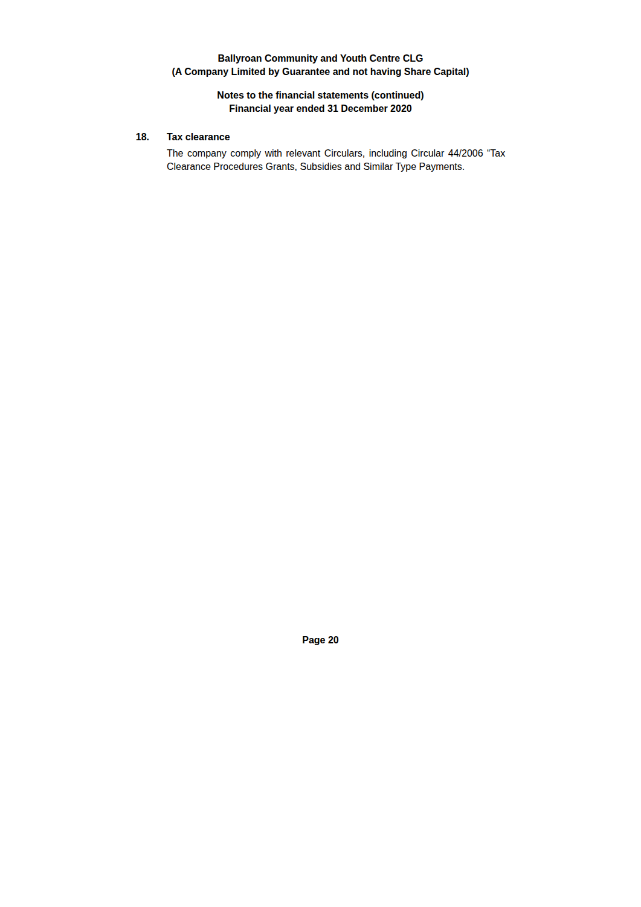Ballyroan Community and Youth Centre CLG
(A Company Limited by Guarantee and not having Share Capital)
Notes to the financial statements (continued)
Financial year ended 31 December 2020
18.
Tax clearance
The company comply with relevant Circulars, including Circular 44/2006 “Tax Clearance Procedures Grants, Subsidies and Similar Type Payments.
Page 20